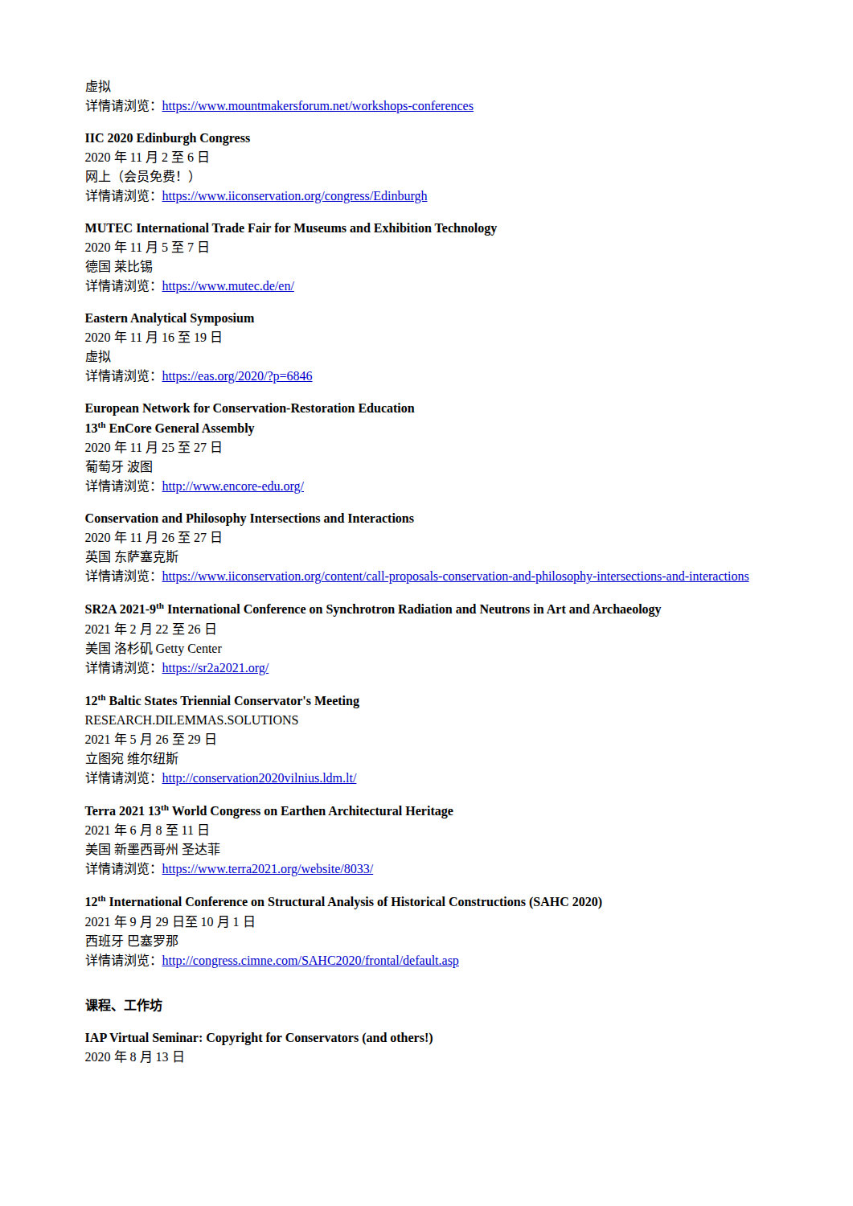虚拟
详情请浏览：https://www.mountmakersforum.net/workshops-conferences
IIC 2020 Edinburgh Congress
2020 年 11 月 2 至 6 日
网上（会员免费！）
详情请浏览：https://www.iiconservation.org/congress/Edinburgh
MUTEC International Trade Fair for Museums and Exhibition Technology
2020 年 11 月 5 至 7 日
德国 莱比锡
详情请浏览：https://www.mutec.de/en/
Eastern Analytical Symposium
2020 年 11 月 16 至 19 日
虚拟
详情请浏览：https://eas.org/2020/?p=6846
European Network for Conservation-Restoration Education
13th EnCore General Assembly
2020 年 11 月 25 至 27 日
葡萄牙 波图
详情请浏览：http://www.encore-edu.org/
Conservation and Philosophy Intersections and Interactions
2020 年 11 月 26 至 27 日
英国 东萨塞克斯
详情请浏览：https://www.iiconservation.org/content/call-proposals-conservation-and-philosophy-intersections-and-interactions
SR2A 2021-9th International Conference on Synchrotron Radiation and Neutrons in Art and Archaeology
2021 年 2 月 22 至 26 日
美国 洛杉矶 Getty Center
详情请浏览：https://sr2a2021.org/
12th Baltic States Triennial Conservator's Meeting
RESEARCH.DILEMMAS.SOLUTIONS
2021 年 5 月 26 至 29 日
立图宛 维尔纽斯
详情请浏览：http://conservation2020vilnius.ldm.lt/
Terra 2021 13th World Congress on Earthen Architectural Heritage
2021 年 6 月 8 至 11 日
美国 新墨西哥州 圣达菲
详情请浏览：https://www.terra2021.org/website/8033/
12th International Conference on Structural Analysis of Historical Constructions (SAHC 2020)
2021 年 9 月 29 日至 10 月 1 日
西班牙 巴塞罗那
详情请浏览：http://congress.cimne.com/SAHC2020/frontal/default.asp
课程、工作坊
IAP Virtual Seminar: Copyright for Conservators (and others!)
2020 年 8 月 13 日